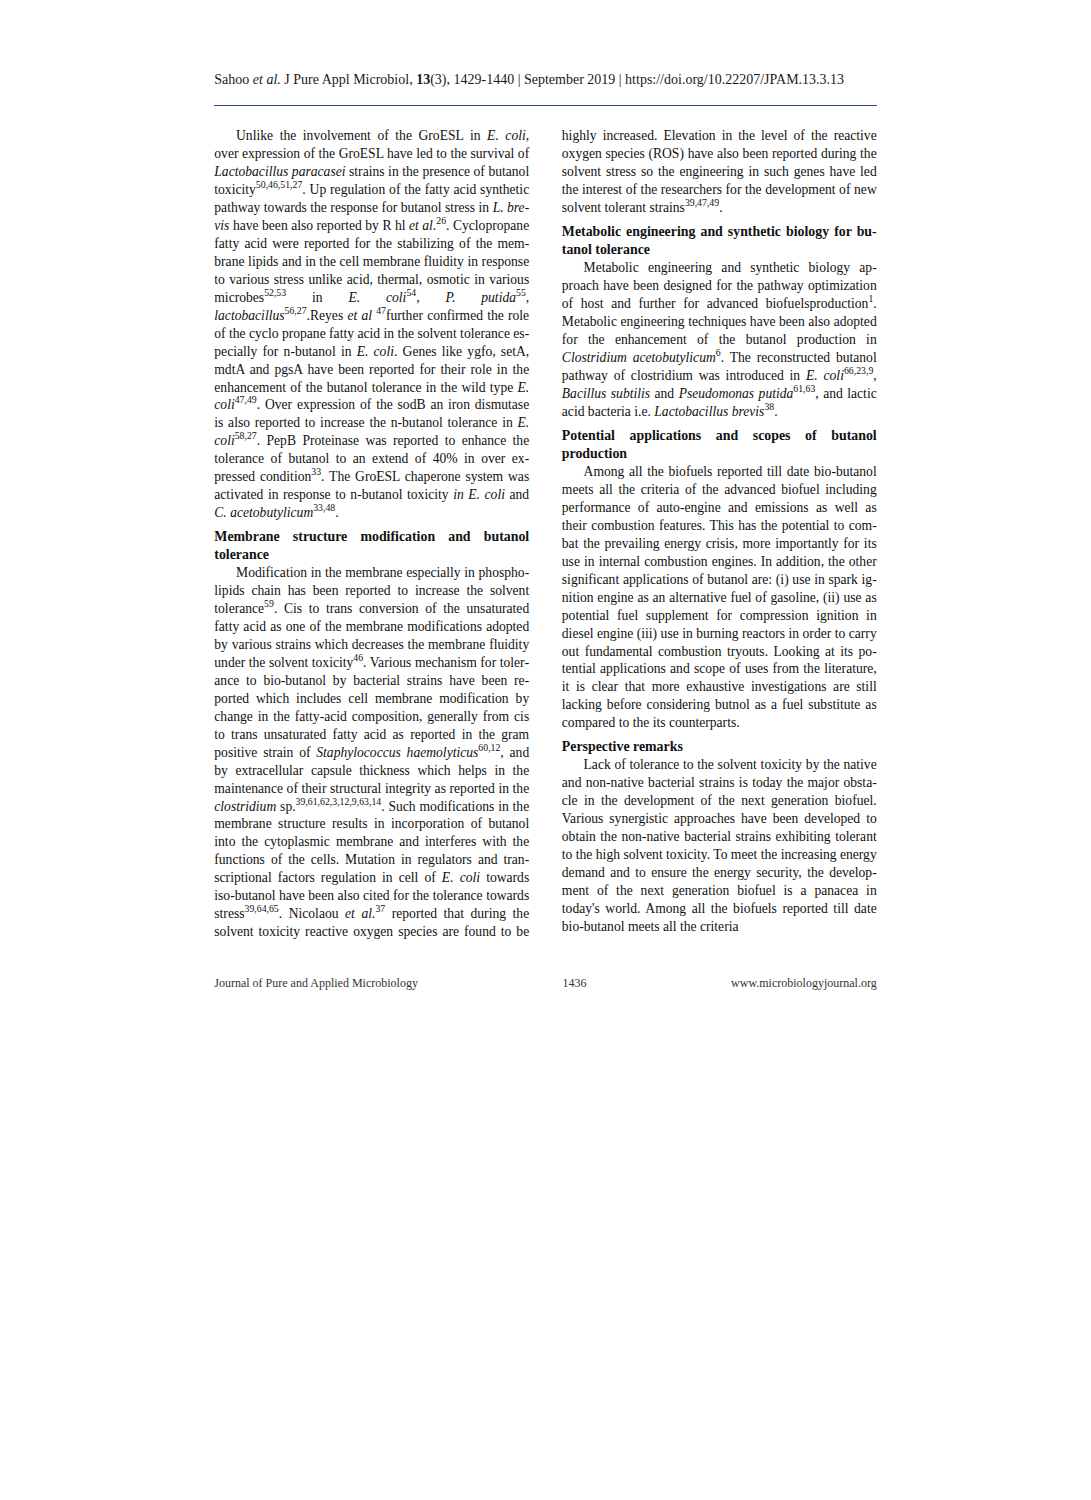Sahoo et al. J Pure Appl Microbiol, 13(3), 1429-1440 | September 2019 | https://doi.org/10.22207/JPAM.13.3.13
Unlike the involvement of the GroESL in E. coli, over expression of the GroESL have led to the survival of Lactobacillus paracasei strains in the presence of butanol toxicity50,46,51,27. Up regulation of the fatty acid synthetic pathway towards the response for butanol stress in L. brevis have been also reported by R hl et al.26. Cyclopropane fatty acid were reported for the stabilizing of the membrane lipids and in the cell membrane fluidity in response to various stress unlike acid, thermal, osmotic in various microbes52,53 in E. coli54, P. putida55, lactobacillus56,27.Reyes et al 47further confirmed the role of the cyclo propane fatty acid in the solvent tolerance especially for n-butanol in E. coli. Genes like ygfo, setA, mdtA and pgsA have been reported for their role in the enhancement of the butanol tolerance in the wild type E. coli47,49. Over expression of the sodB an iron dismutase is also reported to increase the n-butanol tolerance in E. coli58,27. PepB Proteinase was reported to enhance the tolerance of butanol to an extend of 40% in over expressed condition33. The GroESL chaperone system was activated in response to n-butanol toxicity in E. coli and C. acetobutylicum33,48.
Membrane structure modification and butanol tolerance
Modification in the membrane especially in phospholipids chain has been reported to increase the solvent tolerance59. Cis to trans conversion of the unsaturated fatty acid as one of the membrane modifications adopted by various strains which decreases the membrane fluidity under the solvent toxicity46. Various mechanism for tolerance to bio-butanol by bacterial strains have been reported which includes cell membrane modification by change in the fatty-acid composition, generally from cis to trans unsaturated fatty acid as reported in the gram positive strain of Staphylococcus haemolyticus60,12, and by extracellular capsule thickness which helps in the maintenance of their structural integrity as reported in the clostridium sp.39,61,62,3,12,9,63,14. Such modifications in the membrane structure results in incorporation of butanol into the cytoplasmic membrane and interferes with the functions of the cells. Mutation in regulators and transcriptional factors regulation in cell of E. coli towards iso-butanol have been also cited for the tolerance towards stress39,64,65. Nicolaou et al.37 reported that during the solvent toxicity reactive oxygen species are found to be highly increased. Elevation in the level of the reactive oxygen species (ROS) have also been reported during the solvent stress so the engineering in such genes have led the interest of the researchers for the development of new solvent tolerant strains39,47,49.
Metabolic engineering and synthetic biology for butanol tolerance
Metabolic engineering and synthetic biology approach have been designed for the pathway optimization of host and further for advanced biofuelsproduction1. Metabolic engineering techniques have been also adopted for the enhancement of the butanol production in Clostridium acetobutylicum6. The reconstructed butanol pathway of clostridium was introduced in E. coli66,23,9, Bacillus subtilis and Pseudomonas putida61,63, and lactic acid bacteria i.e. Lactobacillus brevis38.
Potential applications and scopes of butanol production
Among all the biofuels reported till date bio-butanol meets all the criteria of the advanced biofuel including performance of auto-engine and emissions as well as their combustion features. This has the potential to combat the prevailing energy crisis, more importantly for its use in internal combustion engines. In addition, the other significant applications of butanol are: (i) use in spark ignition engine as an alternative fuel of gasoline, (ii) use as potential fuel supplement for compression ignition in diesel engine (iii) use in burning reactors in order to carry out fundamental combustion tryouts. Looking at its potential applications and scope of uses from the literature, it is clear that more exhaustive investigations are still lacking before considering butnol as a fuel substitute as compared to the its counterparts.
Perspective remarks
Lack of tolerance to the solvent toxicity by the native and non-native bacterial strains is today the major obstacle in the development of the next generation biofuel. Various synergistic approaches have been developed to obtain the non-native bacterial strains exhibiting tolerant to the high solvent toxicity. To meet the increasing energy demand and to ensure the energy security, the development of the next generation biofuel is a panacea in today's world. Among all the biofuels reported till date bio-butanol meets all the criteria
Journal of Pure and Applied Microbiology
1436
www.microbiologyjournal.org